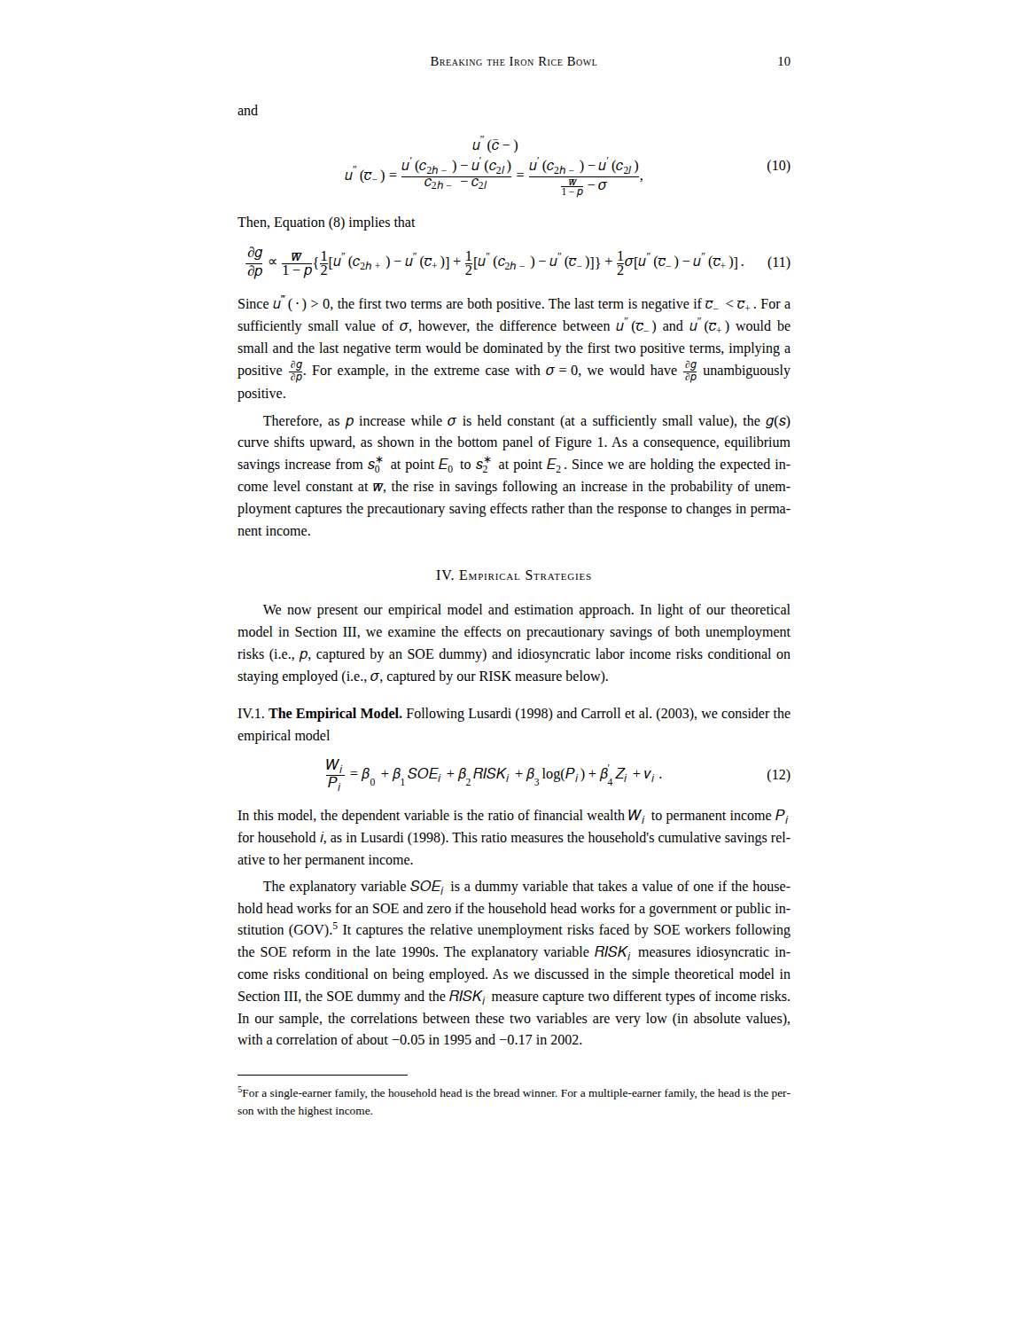Breaking the Iron Rice Bowl 10
and
u″ (c−−) u″ ( c¯− ) = u′(c2h−) − u′(c2l) c2h− − c2l = u′(c2h−) − u′(c2l) w¯1−p −σ ,
(10)
Then, Equation (8) implies that
∂g∂p ∝ w¯1−p { 12 [ u″(c2h+) − u″(c¯+) ] + 12 [ u″(c2h−) − u″(c¯−) ] } + 12σ [ u″(c¯−) − u″(c¯+) ] .
(11)
Since u‴(⋅)>0, the first two terms are both positive. The last term is negative if c¯−<c¯+. For a sufficiently small value of σ, however, the difference between u″(c¯−) and u″(c¯+) would be small and the last negative term would be dominated by the first two positive terms, implying a positive ∂g∂p. For example, in the extreme case with σ=0, we would have ∂g∂p unambiguously positive.
Therefore, as p increase while σ is held constant (at a sufficiently small value), the g(s) curve shifts upward, as shown in the bottom panel of Figure 1. As a consequence, equilibrium savings increase from s0∗ at point E0 to s2∗ at point E2. Since we are holding the expected income level constant at w¯, the rise in savings following an increase in the probability of unemployment captures the precautionary saving effects rather than the response to changes in permanent income.
IV. Empirical Strategies
We now present our empirical model and estimation approach. In light of our theoretical model in Section III, we examine the effects on precautionary savings of both unemployment risks (i.e., p, captured by an SOE dummy) and idiosyncratic labor income risks conditional on staying employed (i.e., σ, captured by our RISK measure below).
IV.1. The Empirical Model. Following Lusardi (1998) and Carroll et al. (2003), we consider the empirical model
WiPi = β0 + β1SOEi + β2RISKi + β3log(Pi) + β4′Zi + vi .
(12)
In this model, the dependent variable is the ratio of financial wealth Wi to permanent income Pi for household i, as in Lusardi (1998). This ratio measures the household's cumulative savings relative to her permanent income.
The explanatory variable SOEi is a dummy variable that takes a value of one if the household head works for an SOE and zero if the household head works for a government or public institution (GOV).5 It captures the relative unemployment risks faced by SOE workers following the SOE reform in the late 1990s. The explanatory variable RISKi measures idiosyncratic income risks conditional on being employed. As we discussed in the simple theoretical model in Section III, the SOE dummy and the RISKi measure capture two different types of income risks. In our sample, the correlations between these two variables are very low (in absolute values), with a correlation of about −0.05 in 1995 and −0.17 in 2002.
5For a single-earner family, the household head is the bread winner. For a multiple-earner family, the head is the person with the highest income.